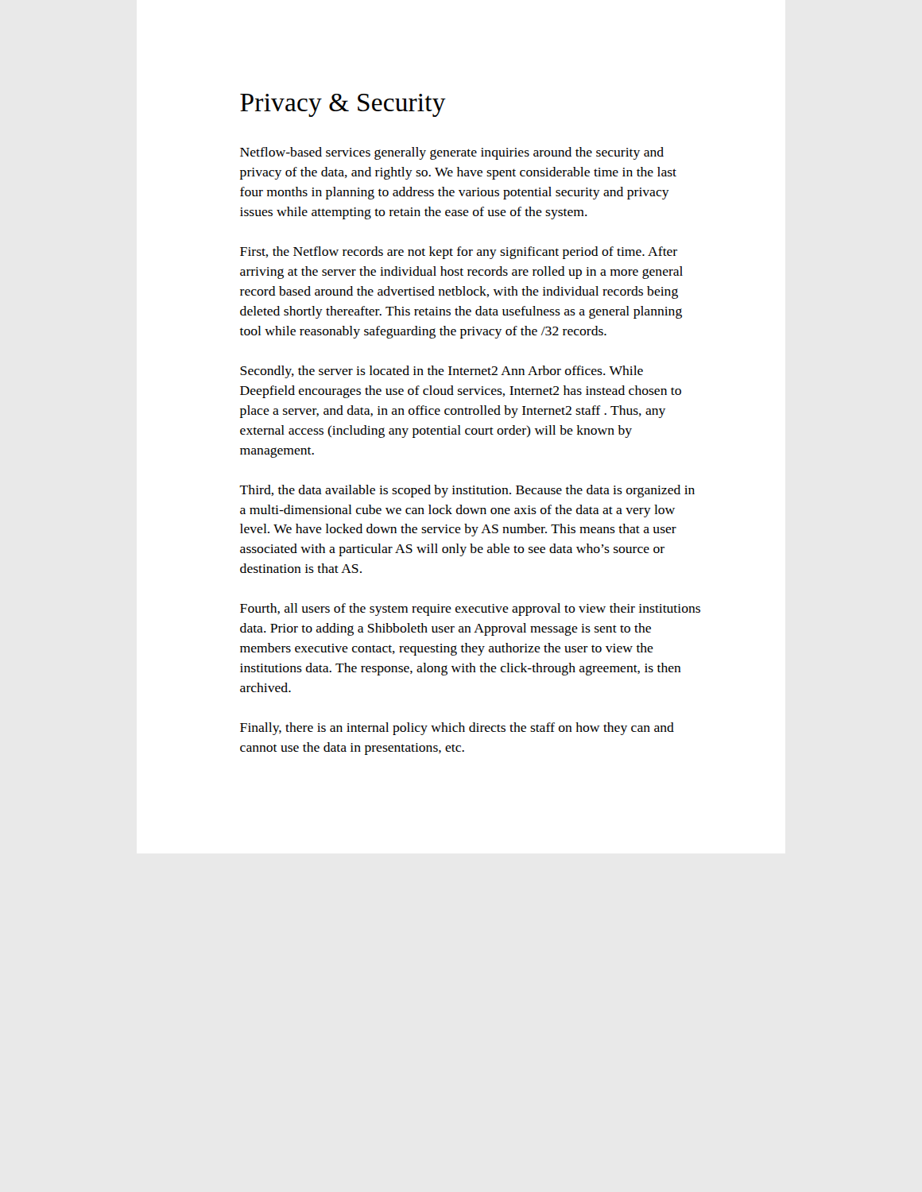Privacy & Security
Netflow-based services generally generate inquiries around the security and privacy of the data, and rightly so. We have spent considerable time in the last four months in planning to address the various potential security and privacy issues while attempting to retain the ease of use of the system.
First, the Netflow records are not kept for any significant period of time. After arriving at the server the individual host records are rolled up in a more general record based around the advertised netblock, with the individual records being deleted shortly thereafter. This retains the data usefulness as a general planning tool while reasonably safeguarding the privacy of the /32 records.
Secondly, the server is located in the Internet2 Ann Arbor offices. While Deepfield encourages the use of cloud services, Internet2 has instead chosen to place a server, and data, in an office controlled by Internet2 staff . Thus, any external access (including any potential court order) will be known by management.
Third, the data available is scoped by institution. Because the data is organized in a multi-dimensional cube we can lock down one axis of the data at a very low level. We have locked down the service by AS number. This means that a user associated with a particular AS will only be able to see data who’s source or destination is that AS.
Fourth, all users of the system require executive approval to view their institutions data. Prior to adding a Shibboleth user an Approval message is sent to the members executive contact, requesting they authorize the user to view the institutions data. The response, along with the click-through agreement, is then archived.
Finally, there is an internal policy which directs the staff on how they can and cannot use the data in presentations, etc.